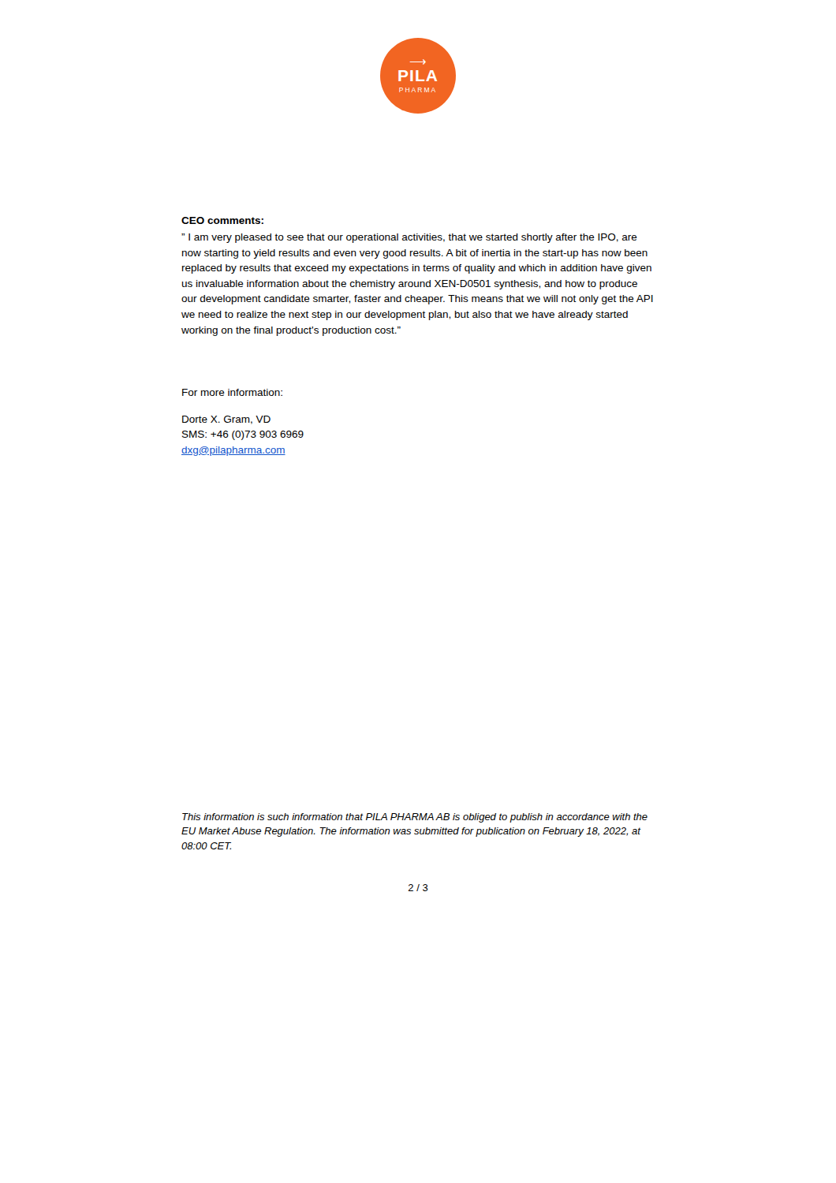⟶ PILA PHARMA
CEO comments:
” I am very pleased to see that our operational activities, that we started shortly after the IPO, are now starting to yield results and even very good results. A bit of inertia in the start-up has now been replaced by results that exceed my expectations in terms of quality and which in addition have given us invaluable information about the chemistry around XEN-D0501 synthesis, and how to produce our development candidate smarter, faster and cheaper. This means that we will not only get the API we need to realize the next step in our development plan, but also that we have already started working on the final product's production cost.”
For more information:
Dorte X. Gram, VD
SMS: +46 (0)73 903 6969
dxg@pilapharma.com
This information is such information that PILA PHARMA AB is obliged to publish in accordance with the EU Market Abuse Regulation. The information was submitted for publication on February 18, 2022, at 08:00 CET.
2 / 3